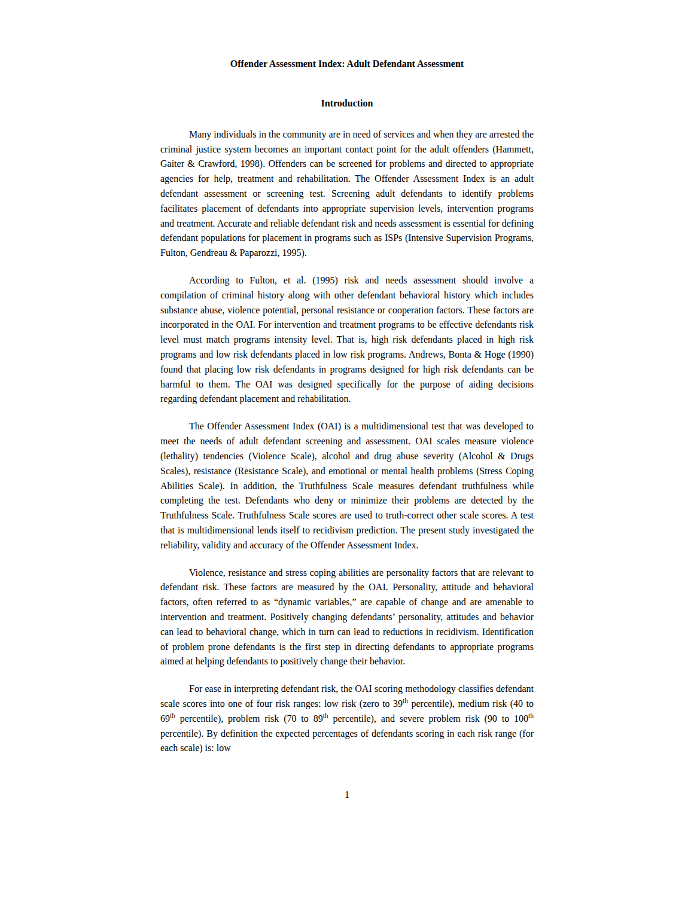Offender Assessment Index: Adult Defendant Assessment
Introduction
Many individuals in the community are in need of services and when they are arrested the criminal justice system becomes an important contact point for the adult offenders (Hammett, Gaiter & Crawford, 1998). Offenders can be screened for problems and directed to appropriate agencies for help, treatment and rehabilitation. The Offender Assessment Index is an adult defendant assessment or screening test. Screening adult defendants to identify problems facilitates placement of defendants into appropriate supervision levels, intervention programs and treatment. Accurate and reliable defendant risk and needs assessment is essential for defining defendant populations for placement in programs such as ISPs (Intensive Supervision Programs, Fulton, Gendreau & Paparozzi, 1995).
According to Fulton, et al. (1995) risk and needs assessment should involve a compilation of criminal history along with other defendant behavioral history which includes substance abuse, violence potential, personal resistance or cooperation factors. These factors are incorporated in the OAI. For intervention and treatment programs to be effective defendants risk level must match programs intensity level. That is, high risk defendants placed in high risk programs and low risk defendants placed in low risk programs. Andrews, Bonta & Hoge (1990) found that placing low risk defendants in programs designed for high risk defendants can be harmful to them. The OAI was designed specifically for the purpose of aiding decisions regarding defendant placement and rehabilitation.
The Offender Assessment Index (OAI) is a multidimensional test that was developed to meet the needs of adult defendant screening and assessment. OAI scales measure violence (lethality) tendencies (Violence Scale), alcohol and drug abuse severity (Alcohol & Drugs Scales), resistance (Resistance Scale), and emotional or mental health problems (Stress Coping Abilities Scale). In addition, the Truthfulness Scale measures defendant truthfulness while completing the test. Defendants who deny or minimize their problems are detected by the Truthfulness Scale. Truthfulness Scale scores are used to truth-correct other scale scores. A test that is multidimensional lends itself to recidivism prediction. The present study investigated the reliability, validity and accuracy of the Offender Assessment Index.
Violence, resistance and stress coping abilities are personality factors that are relevant to defendant risk. These factors are measured by the OAI. Personality, attitude and behavioral factors, often referred to as “dynamic variables,” are capable of change and are amenable to intervention and treatment. Positively changing defendants’ personality, attitudes and behavior can lead to behavioral change, which in turn can lead to reductions in recidivism. Identification of problem prone defendants is the first step in directing defendants to appropriate programs aimed at helping defendants to positively change their behavior.
For ease in interpreting defendant risk, the OAI scoring methodology classifies defendant scale scores into one of four risk ranges: low risk (zero to 39th percentile), medium risk (40 to 69th percentile), problem risk (70 to 89th percentile), and severe problem risk (90 to 100th percentile). By definition the expected percentages of defendants scoring in each risk range (for each scale) is: low
1